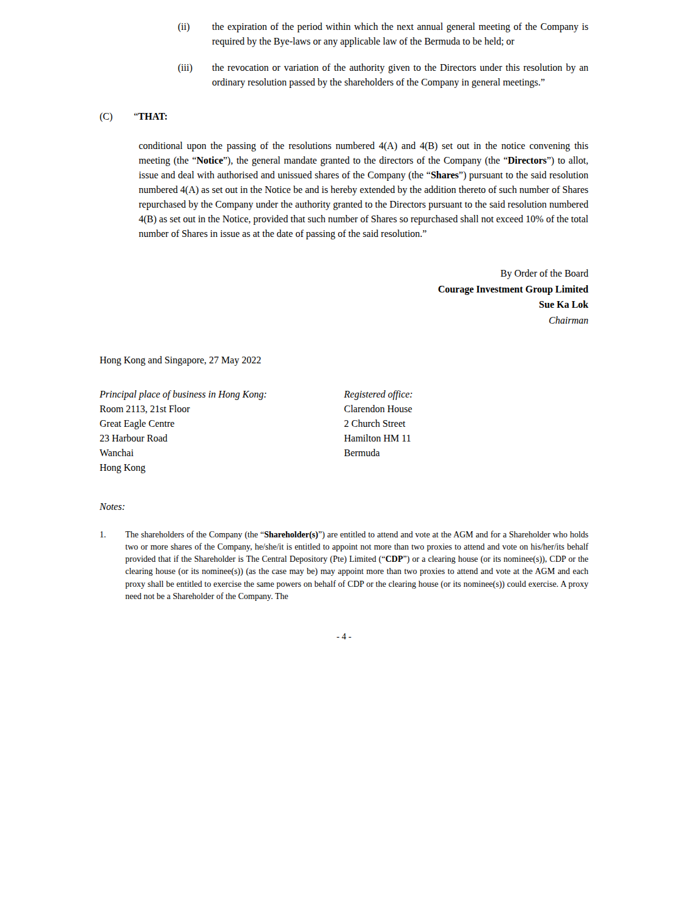(ii)
the expiration of the period within which the next annual general meeting of the Company is required by the Bye-laws or any applicable law of the Bermuda to be held; or
(iii)
the revocation or variation of the authority given to the Directors under this resolution by an ordinary resolution passed by the shareholders of the Company in general meetings.”
(C)
“THAT:
conditional upon the passing of the resolutions numbered 4(A) and 4(B) set out in the notice convening this meeting (the “Notice”), the general mandate granted to the directors of the Company (the “Directors”) to allot, issue and deal with authorised and unissued shares of the Company (the “Shares”) pursuant to the said resolution numbered 4(A) as set out in the Notice be and is hereby extended by the addition thereto of such number of Shares repurchased by the Company under the authority granted to the Directors pursuant to the said resolution numbered 4(B) as set out in the Notice, provided that such number of Shares so repurchased shall not exceed 10% of the total number of Shares in issue as at the date of passing of the said resolution.”
By Order of the Board
Courage Investment Group Limited
Sue Ka Lok
Chairman
Hong Kong and Singapore, 27 May 2022
| Principal place of business in Hong Kong: | Registered office: |
| Room 2113, 21st Floor | Clarendon House |
| Great Eagle Centre | 2 Church Street |
| 23 Harbour Road | Hamilton HM 11 |
| Wanchai | Bermuda |
| Hong Kong | |
Notes:
1.
The shareholders of the Company (the “Shareholder(s)”) are entitled to attend and vote at the AGM and for a Shareholder who holds two or more shares of the Company, he/she/it is entitled to appoint not more than two proxies to attend and vote on his/her/its behalf provided that if the Shareholder is The Central Depository (Pte) Limited (“CDP”) or a clearing house (or its nominee(s)), CDP or the clearing house (or its nominee(s)) (as the case may be) may appoint more than two proxies to attend and vote at the AGM and each proxy shall be entitled to exercise the same powers on behalf of CDP or the clearing house (or its nominee(s)) could exercise. A proxy need not be a Shareholder of the Company. The
- 4 -